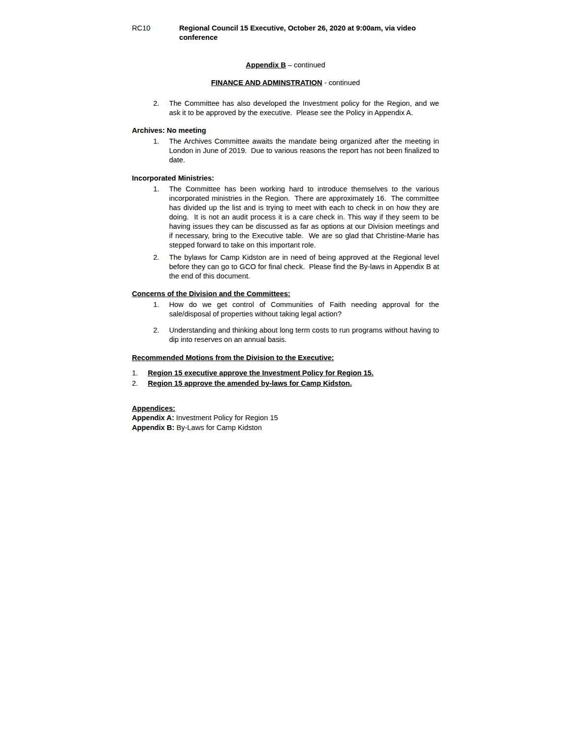RC10
Regional Council 15 Executive, October 26, 2020 at 9:00am, via video conference
Appendix B – continued
FINANCE AND ADMINSTRATION - continued
2. The Committee has also developed the Investment policy for the Region, and we ask it to be approved by the executive. Please see the Policy in Appendix A.
Archives: No meeting
1. The Archives Committee awaits the mandate being organized after the meeting in London in June of 2019. Due to various reasons the report has not been finalized to date.
Incorporated Ministries:
1. The Committee has been working hard to introduce themselves to the various incorporated ministries in the Region. There are approximately 16. The committee has divided up the list and is trying to meet with each to check in on how they are doing. It is not an audit process it is a care check in. This way if they seem to be having issues they can be discussed as far as options at our Division meetings and if necessary, bring to the Executive table. We are so glad that Christine-Marie has stepped forward to take on this important role.
2. The bylaws for Camp Kidston are in need of being approved at the Regional level before they can go to GCO for final check. Please find the By-laws in Appendix B at the end of this document.
Concerns of the Division and the Committees:
1. How do we get control of Communities of Faith needing approval for the sale/disposal of properties without taking legal action?
2. Understanding and thinking about long term costs to run programs without having to dip into reserves on an annual basis.
Recommended Motions from the Division to the Executive:
1. Region 15 executive approve the Investment Policy for Region 15.
2. Region 15 approve the amended by-laws for Camp Kidston.
Appendices:
Appendix A: Investment Policy for Region 15
Appendix B: By-Laws for Camp Kidston